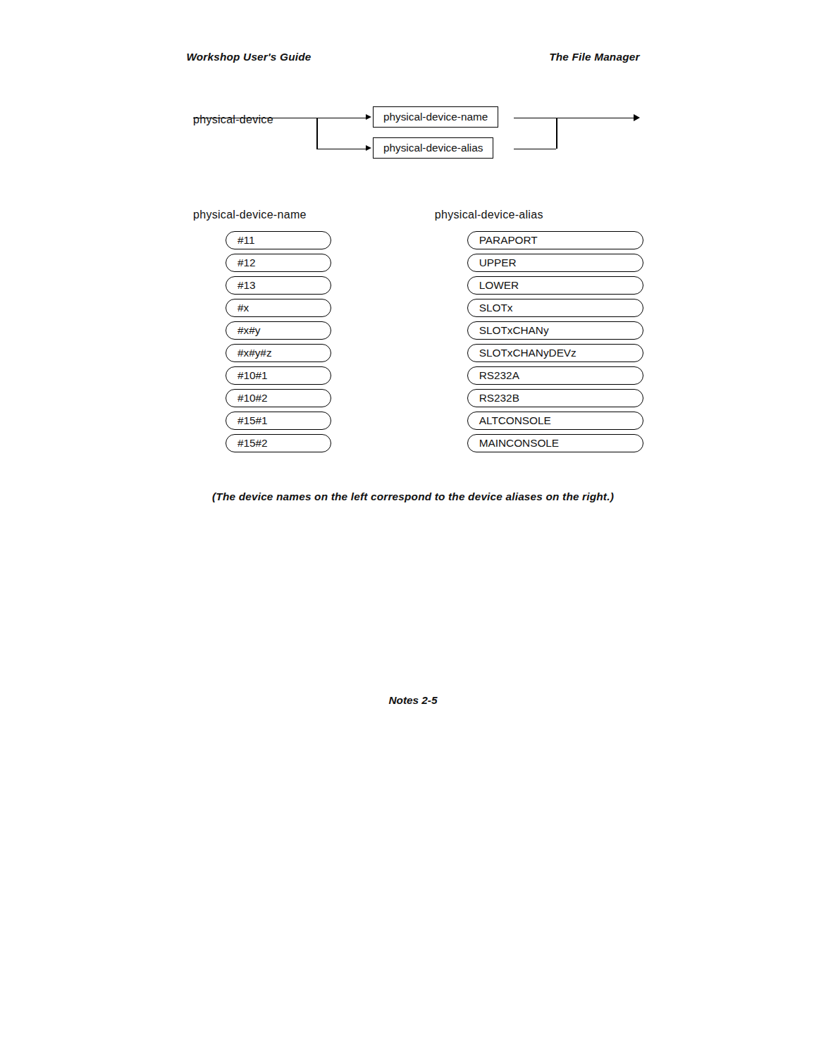Workshop User's Guide
The File Manager
physical-device
physical-device-name
physical-device-alias
physical-device-name
#11
#12
#13
#x
#x#y
#x#y#z
#10#1
#10#2
#15#1
#15#2
physical-device-alias
PARAPORT
UPPER
LOWER
SLOTx
SLOTxCHANy
SLOTxCHANyDEVz
RS232A
RS232B
ALTCONSOLE
MAINCONSOLE
(The device names on the left correspond to the device aliases on the right.)
Notes 2-5